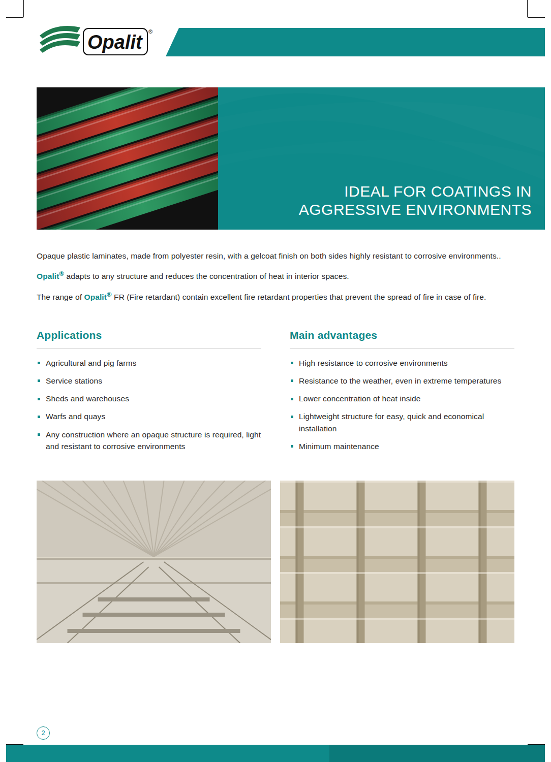Opalit ®
Ideal for coatings in
aggressive environments
Opaque plastic laminates, made from polyester resin, with a gelcoat finish on both sides highly resistant to corrosive environments..
Opalit® adapts to any structure and reduces the concentration of heat in interior spaces.
The range of Opalit® FR (Fire retardant) contain excellent fire retardant properties that prevent the spread of fire in case of fire.
Applications
Agricultural and pig farms
Service stations
Sheds and warehouses
Warfs and quays
Any construction where an opaque structure is required, light and resistant to corrosive environments
Main advantages
High resistance to corrosive environments
Resistance to the weather, even in extreme temperatures
Lower concentration of heat inside
Lightweight structure for easy, quick and economical installation
Minimum maintenance
2